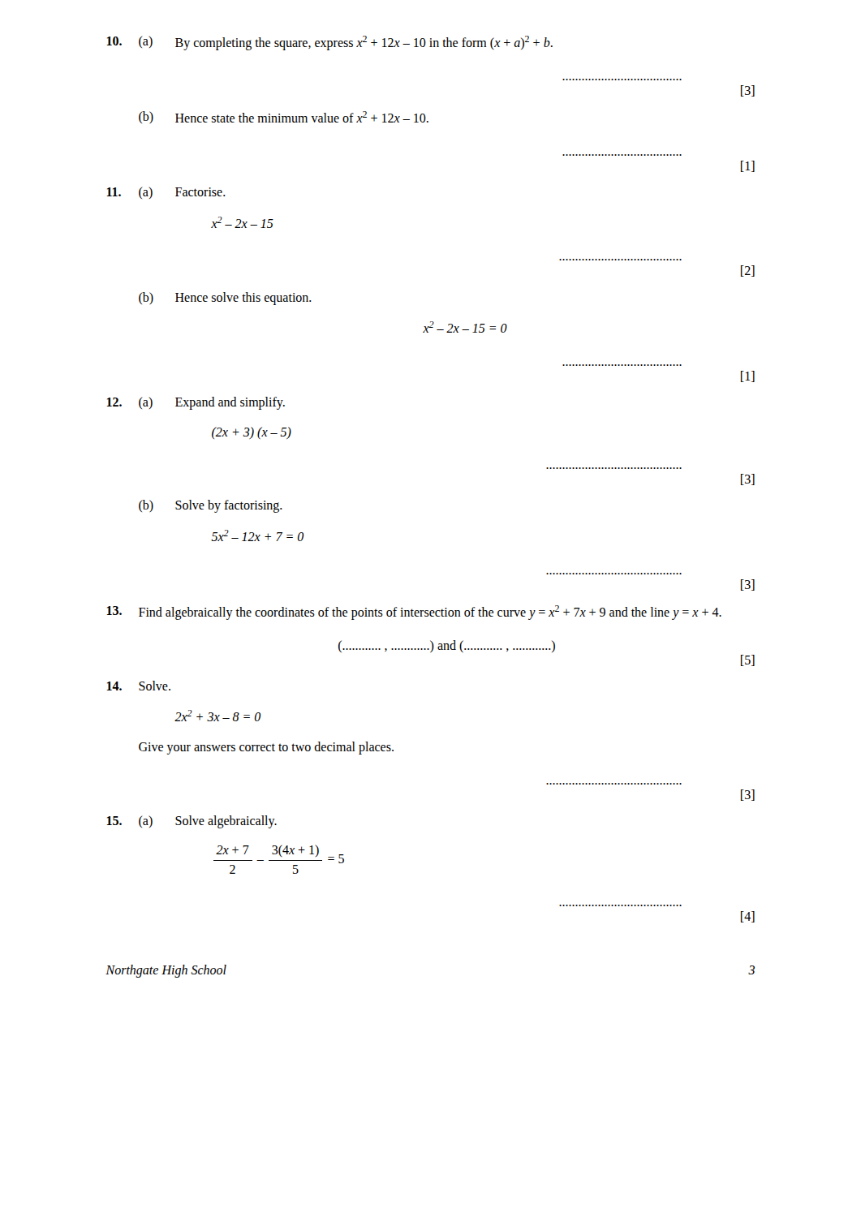10.
(a)
By completing the square, express x2 + 12x – 10 in the form (x + a)2 + b.
.....................................
[3]
(b)
Hence state the minimum value of x2 + 12x – 10.
.....................................
[1]
11.
(a)
Factorise.
x2 – 2x – 15
......................................
[2]
(b)
Hence solve this equation.
x2 – 2x – 15 = 0
.....................................
[1]
12.
(a)
Expand and simplify.
(2x + 3) (x – 5)
..........................................
[3]
(b)
Solve by factorising.
5x2 – 12x + 7 = 0
..........................................
[3]
13.
Find algebraically the coordinates of the points of intersection of the curve y = x2 + 7x + 9 and the line y = x + 4.
(............ , ............) and (............ , ............)
[5]
14.
Solve.
2x2 + 3x – 8 = 0
Give your answers correct to two decimal places.
..........................................
[3]
15.
(a)
Solve algebraically.
2x + 72 – 3(4x + 1) 5 = 5
......................................
[4]
Northgate High School
3